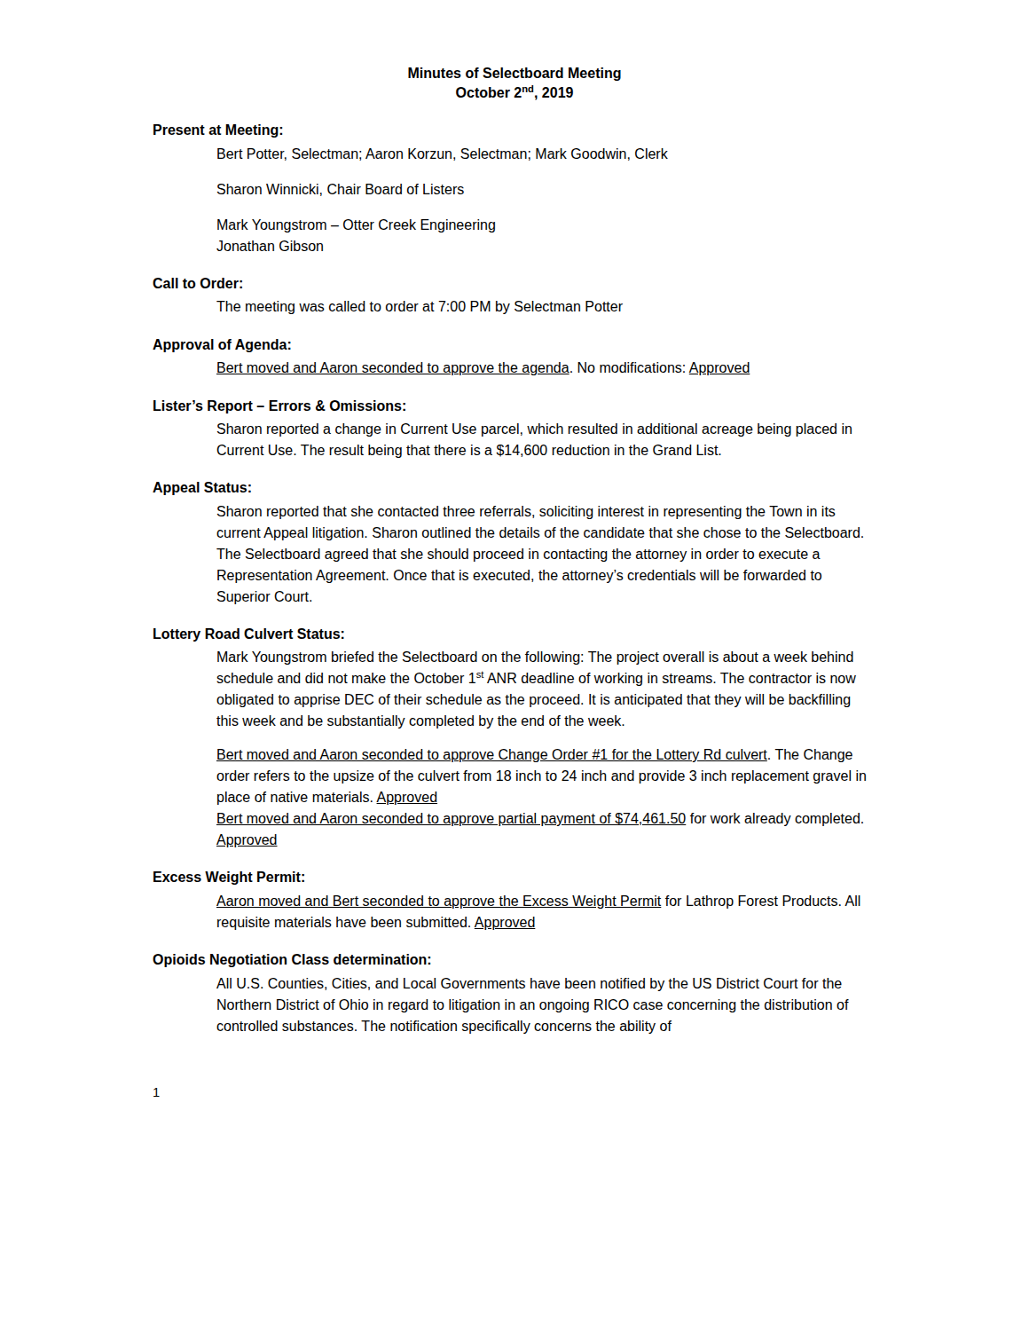Minutes of Selectboard Meeting October 2nd, 2019
Present at Meeting:
Bert Potter, Selectman; Aaron Korzun, Selectman; Mark Goodwin, Clerk
Sharon Winnicki, Chair Board of Listers
Mark Youngstrom – Otter Creek Engineering
Jonathan Gibson
Call to Order:
The meeting was called to order at 7:00 PM by Selectman Potter
Approval of Agenda:
Bert moved and Aaron seconded to approve the agenda. No modifications: Approved
Lister’s Report – Errors & Omissions:
Sharon reported a change in Current Use parcel, which resulted in additional acreage being placed in Current Use. The result being that there is a $14,600 reduction in the Grand List.
Appeal Status:
Sharon reported that she contacted three referrals, soliciting interest in representing the Town in its current Appeal litigation. Sharon outlined the details of the candidate that she chose to the Selectboard. The Selectboard agreed that she should proceed in contacting the attorney in order to execute a Representation Agreement. Once that is executed, the attorney’s credentials will be forwarded to Superior Court.
Lottery Road Culvert Status:
Mark Youngstrom briefed the Selectboard on the following: The project overall is about a week behind schedule and did not make the October 1st ANR deadline of working in streams. The contractor is now obligated to apprise DEC of their schedule as the proceed. It is anticipated that they will be backfilling this week and be substantially completed by the end of the week.
Bert moved and Aaron seconded to approve Change Order #1 for the Lottery Rd culvert. The Change order refers to the upsize of the culvert from 18 inch to 24 inch and provide 3 inch replacement gravel in place of native materials. Approved
Bert moved and Aaron seconded to approve partial payment of $74,461.50 for work already completed. Approved
Excess Weight Permit:
Aaron moved and Bert seconded to approve the Excess Weight Permit for Lathrop Forest Products. All requisite materials have been submitted. Approved
Opioids Negotiation Class determination:
All U.S. Counties, Cities, and Local Governments have been notified by the US District Court for the Northern District of Ohio in regard to litigation in an ongoing RICO case concerning the distribution of controlled substances. The notification specifically concerns the ability of
1